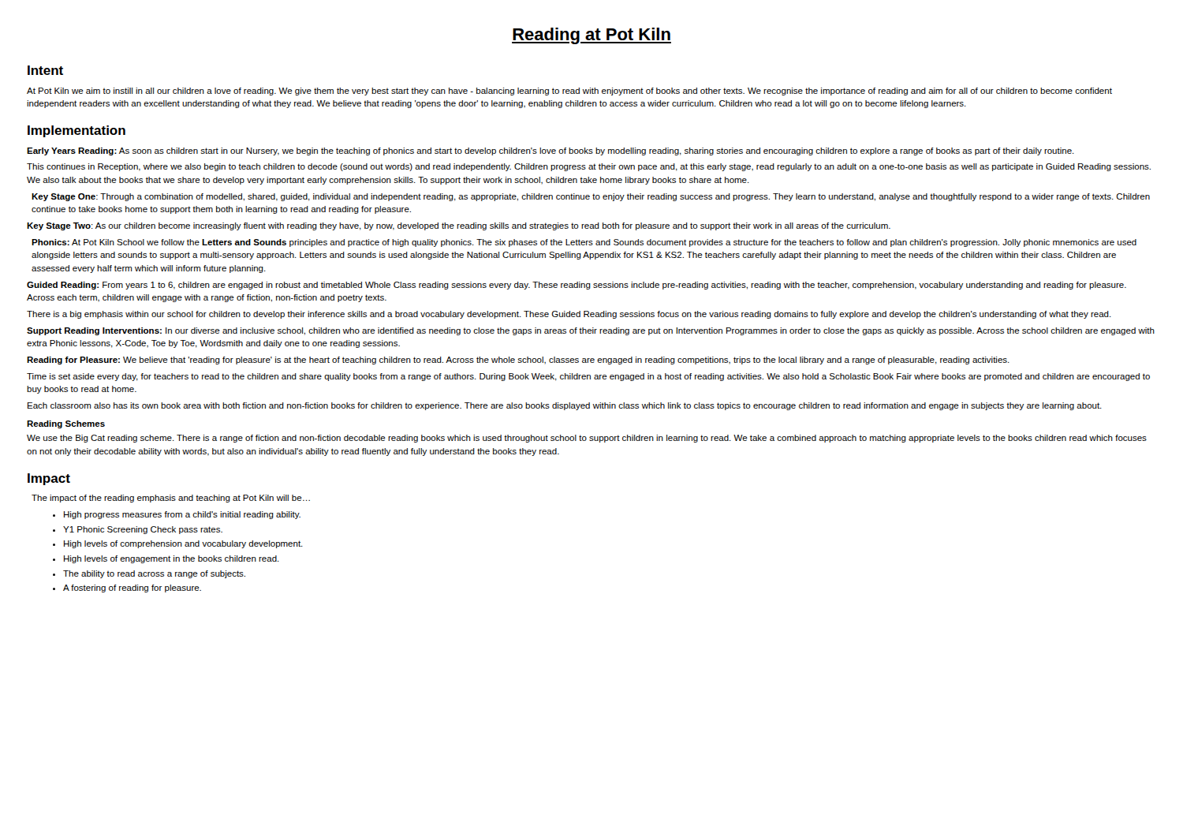Reading at Pot Kiln
Intent
At Pot Kiln we aim to instill in all our children a love of reading. We give them the very best start they can have - balancing learning to read with enjoyment of books and other texts. We recognise the importance of reading and aim for all of our children to become confident independent readers with an excellent understanding of what they read. We believe that reading 'opens the door' to learning, enabling children to access a wider curriculum. Children who read a lot will go on to become lifelong learners.
Implementation
Early Years Reading: As soon as children start in our Nursery, we begin the teaching of phonics and start to develop children's love of books by modelling reading, sharing stories and encouraging children to explore a range of books as part of their daily routine.
This continues in Reception, where we also begin to teach children to decode (sound out words) and read independently. Children progress at their own pace and, at this early stage, read regularly to an adult on a one-to-one basis as well as participate in Guided Reading sessions. We also talk about the books that we share to develop very important early comprehension skills. To support their work in school, children take home library books to share at home.
Key Stage One: Through a combination of modelled, shared, guided, individual and independent reading, as appropriate, children continue to enjoy their reading success and progress. They learn to understand, analyse and thoughtfully respond to a wider range of texts. Children continue to take books home to support them both in learning to read and reading for pleasure.
Key Stage Two: As our children become increasingly fluent with reading they have, by now, developed the reading skills and strategies to read both for pleasure and to support their work in all areas of the curriculum.
Phonics: At Pot Kiln School we follow the Letters and Sounds principles and practice of high quality phonics. The six phases of the Letters and Sounds document provides a structure for the teachers to follow and plan children's progression. Jolly phonic mnemonics are used alongside letters and sounds to support a multi-sensory approach. Letters and sounds is used alongside the National Curriculum Spelling Appendix for KS1 & KS2. The teachers carefully adapt their planning to meet the needs of the children within their class. Children are assessed every half term which will inform future planning.
Guided Reading: From years 1 to 6, children are engaged in robust and timetabled Whole Class reading sessions every day. These reading sessions include pre-reading activities, reading with the teacher, comprehension, vocabulary understanding and reading for pleasure. Across each term, children will engage with a range of fiction, non-fiction and poetry texts.
There is a big emphasis within our school for children to develop their inference skills and a broad vocabulary development. These Guided Reading sessions focus on the various reading domains to fully explore and develop the children's understanding of what they read.
Support Reading Interventions: In our diverse and inclusive school, children who are identified as needing to close the gaps in areas of their reading are put on Intervention Programmes in order to close the gaps as quickly as possible. Across the school children are engaged with extra Phonic lessons, X-Code, Toe by Toe, Wordsmith and daily one to one reading sessions.
Reading for Pleasure: We believe that 'reading for pleasure' is at the heart of teaching children to read. Across the whole school, classes are engaged in reading competitions, trips to the local library and a range of pleasurable, reading activities.
Time is set aside every day, for teachers to read to the children and share quality books from a range of authors. During Book Week, children are engaged in a host of reading activities. We also hold a Scholastic Book Fair where books are promoted and children are encouraged to buy books to read at home.
Each classroom also has its own book area with both fiction and non-fiction books for children to experience. There are also books displayed within class which link to class topics to encourage children to read information and engage in subjects they are learning about.
Reading Schemes
We use the Big Cat reading scheme. There is a range of fiction and non-fiction decodable reading books which is used throughout school to support children in learning to read. We take a combined approach to matching appropriate levels to the books children read which focuses on not only their decodable ability with words, but also an individual's ability to read fluently and fully understand the books they read.
Impact
The impact of the reading emphasis and teaching at Pot Kiln will be…
High progress measures from a child's initial reading ability.
Y1 Phonic Screening Check pass rates.
High levels of comprehension and vocabulary development.
High levels of engagement in the books children read.
The ability to read across a range of subjects.
A fostering of reading for pleasure.